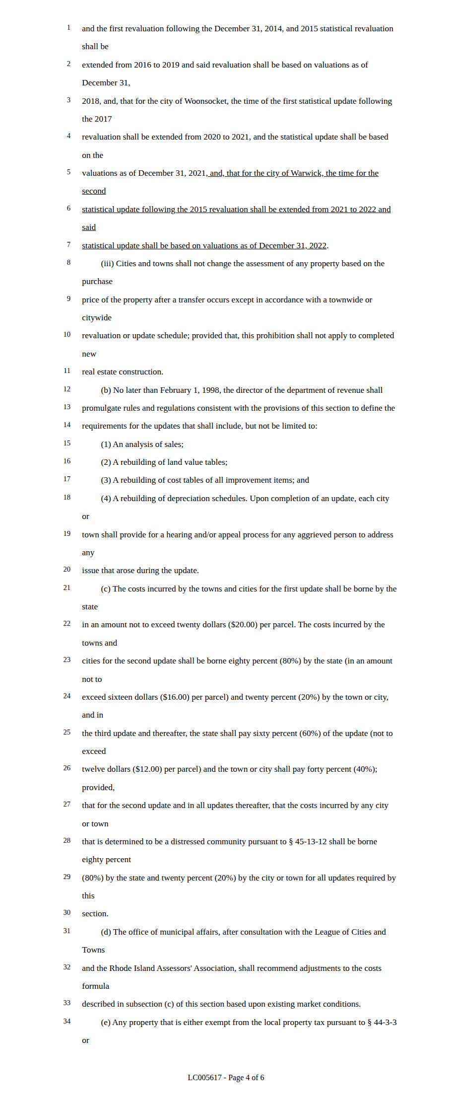and the first revaluation following the December 31, 2014, and 2015 statistical revaluation shall be
extended from 2016 to 2019 and said revaluation shall be based on valuations as of December 31,
2018, and, that for the city of Woonsocket, the time of the first statistical update following the 2017
revaluation shall be extended from 2020 to 2021, and the statistical update shall be based on the
valuations as of December 31, 2021, and, that for the city of Warwick, the time for the second
statistical update following the 2015 revaluation shall be extended from 2021 to 2022 and said
statistical update shall be based on valuations as of December 31, 2022.
(iii) Cities and towns shall not change the assessment of any property based on the purchase
price of the property after a transfer occurs except in accordance with a townwide or citywide
revaluation or update schedule; provided that, this prohibition shall not apply to completed new
real estate construction.
(b) No later than February 1, 1998, the director of the department of revenue shall
promulgate rules and regulations consistent with the provisions of this section to define the
requirements for the updates that shall include, but not be limited to:
(1) An analysis of sales;
(2) A rebuilding of land value tables;
(3) A rebuilding of cost tables of all improvement items; and
(4) A rebuilding of depreciation schedules. Upon completion of an update, each city or
town shall provide for a hearing and/or appeal process for any aggrieved person to address any
issue that arose during the update.
(c) The costs incurred by the towns and cities for the first update shall be borne by the state
in an amount not to exceed twenty dollars ($20.00) per parcel. The costs incurred by the towns and
cities for the second update shall be borne eighty percent (80%) by the state (in an amount not to
exceed sixteen dollars ($16.00) per parcel) and twenty percent (20%) by the town or city, and in
the third update and thereafter, the state shall pay sixty percent (60%) of the update (not to exceed
twelve dollars ($12.00) per parcel) and the town or city shall pay forty percent (40%); provided,
that for the second update and in all updates thereafter, that the costs incurred by any city or town
that is determined to be a distressed community pursuant to § 45-13-12 shall be borne eighty percent
(80%) by the state and twenty percent (20%) by the city or town for all updates required by this
section.
(d) The office of municipal affairs, after consultation with the League of Cities and Towns
and the Rhode Island Assessors' Association, shall recommend adjustments to the costs formula
described in subsection (c) of this section based upon existing market conditions.
(e) Any property that is either exempt from the local property tax pursuant to § 44-3-3 or
LC005617 - Page 4 of 6